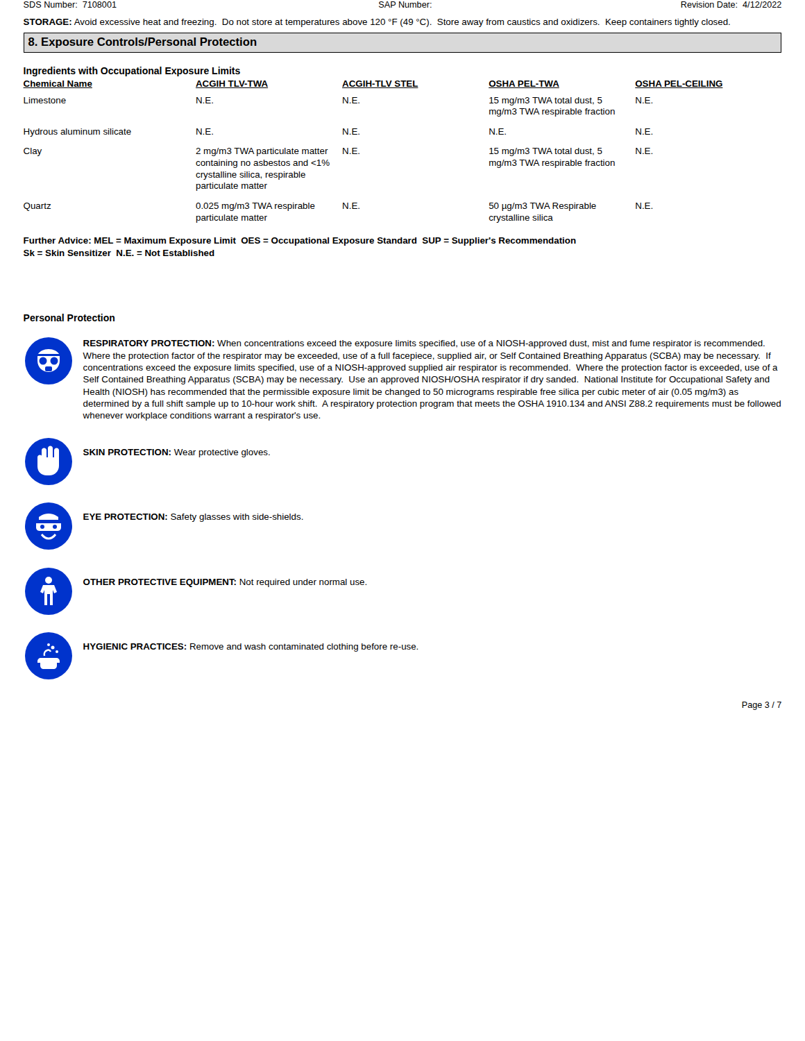SDS Number: 7108001
SAP Number:
Revision Date: 4/12/2022
STORAGE: Avoid excessive heat and freezing. Do not store at temperatures above 120 °F (49 °C). Store away from caustics and oxidizers. Keep containers tightly closed.
8. Exposure Controls/Personal Protection
Ingredients with Occupational Exposure Limits
| Chemical Name | ACGIH TLV-TWA | ACGIH-TLV STEL | OSHA PEL-TWA | OSHA PEL-CEILING |
| --- | --- | --- | --- | --- |
| Limestone | N.E. | N.E. | 15 mg/m3 TWA total dust, 5 mg/m3 TWA respirable fraction | N.E. |
| Hydrous aluminum silicate | N.E. | N.E. | N.E. | N.E. |
| Clay | 2 mg/m3 TWA particulate matter containing no asbestos and <1% crystalline silica, respirable particulate matter | N.E. | 15 mg/m3 TWA total dust, 5 mg/m3 TWA respirable fraction | N.E. |
| Quartz | 0.025 mg/m3 TWA respirable particulate matter | N.E. | 50 µg/m3 TWA Respirable crystalline silica | N.E. |
Further Advice: MEL = Maximum Exposure Limit OES = Occupational Exposure Standard SUP = Supplier's Recommendation
Sk = Skin Sensitizer N.E. = Not Established
Personal Protection
RESPIRATORY PROTECTION: When concentrations exceed the exposure limits specified, use of a NIOSH-approved dust, mist and fume respirator is recommended. Where the protection factor of the respirator may be exceeded, use of a full facepiece, supplied air, or Self Contained Breathing Apparatus (SCBA) may be necessary. If concentrations exceed the exposure limits specified, use of a NIOSH-approved supplied air respirator is recommended. Where the protection factor is exceeded, use of a Self Contained Breathing Apparatus (SCBA) may be necessary. Use an approved NIOSH/OSHA respirator if dry sanded. National Institute for Occupational Safety and Health (NIOSH) has recommended that the permissible exposure limit be changed to 50 micrograms respirable free silica per cubic meter of air (0.05 mg/m3) as determined by a full shift sample up to 10-hour work shift. A respiratory protection program that meets the OSHA 1910.134 and ANSI Z88.2 requirements must be followed whenever workplace conditions warrant a respirator's use.
SKIN PROTECTION: Wear protective gloves.
EYE PROTECTION: Safety glasses with side-shields.
OTHER PROTECTIVE EQUIPMENT: Not required under normal use.
HYGIENIC PRACTICES: Remove and wash contaminated clothing before re-use.
Page 3 / 7